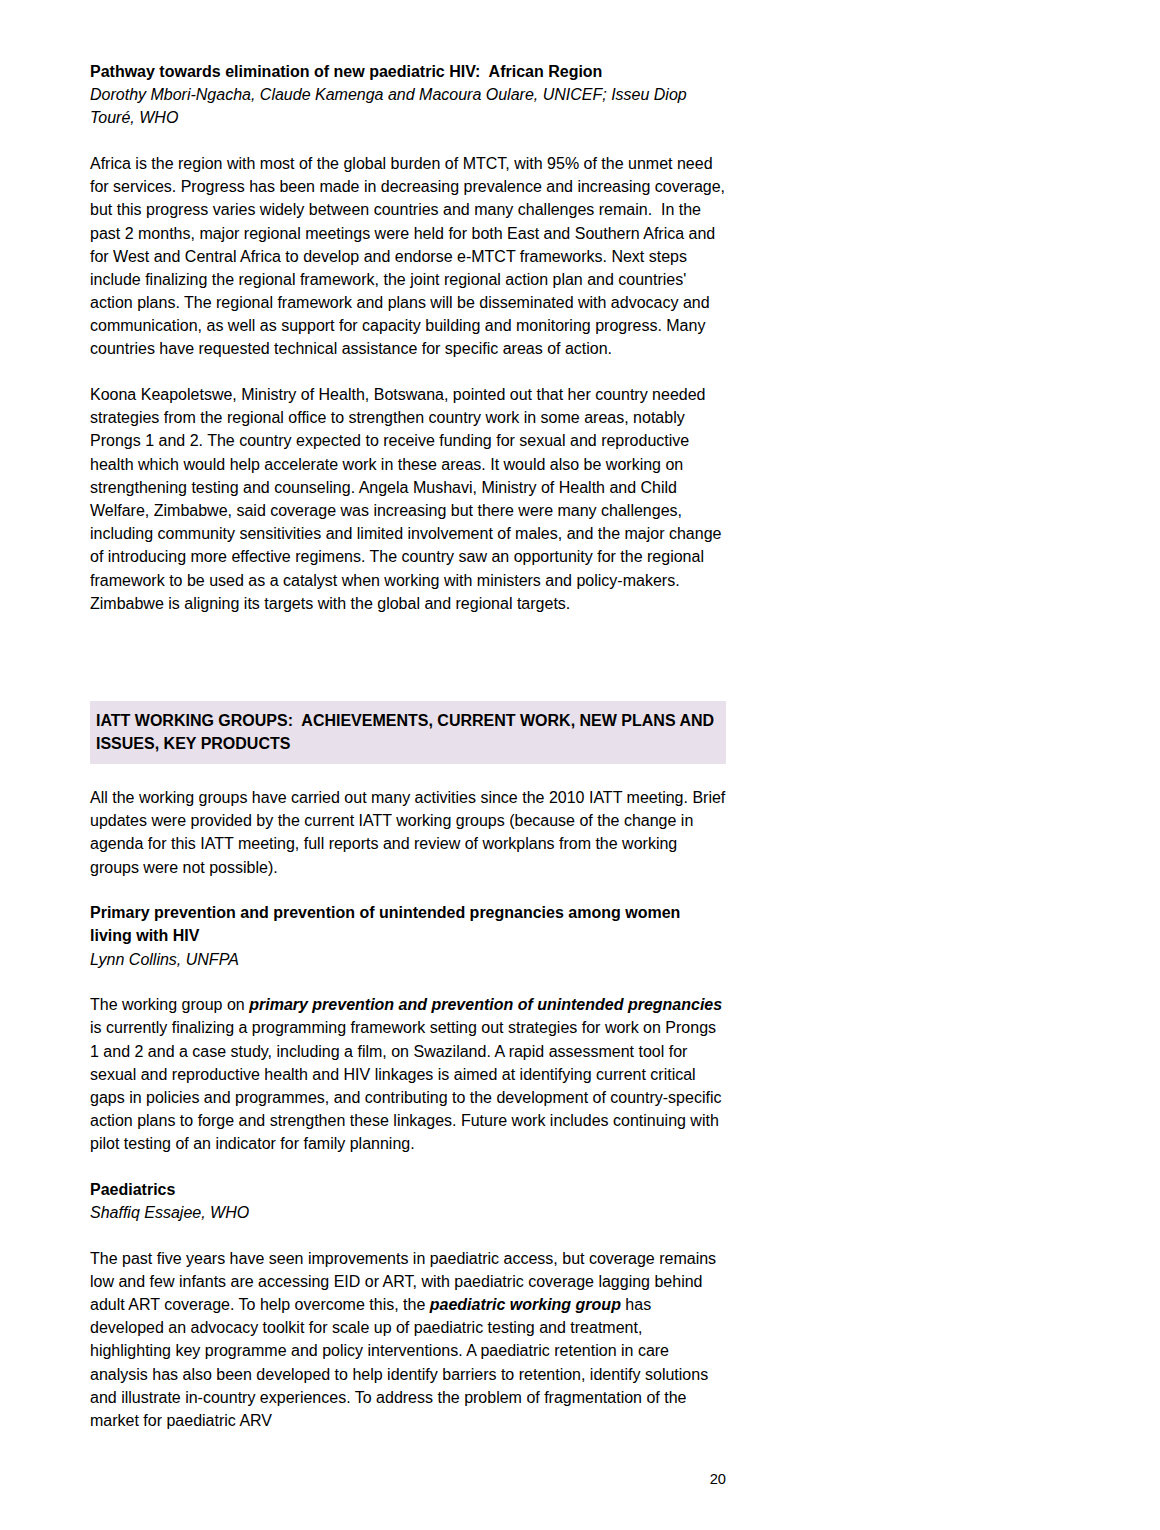Pathway towards elimination of new paediatric HIV: African Region
Dorothy Mbori-Ngacha, Claude Kamenga and Macoura Oulare, UNICEF; Isseu Diop Touré, WHO
Africa is the region with most of the global burden of MTCT, with 95% of the unmet need for services. Progress has been made in decreasing prevalence and increasing coverage, but this progress varies widely between countries and many challenges remain. In the past 2 months, major regional meetings were held for both East and Southern Africa and for West and Central Africa to develop and endorse e-MTCT frameworks. Next steps include finalizing the regional framework, the joint regional action plan and countries' action plans. The regional framework and plans will be disseminated with advocacy and communication, as well as support for capacity building and monitoring progress. Many countries have requested technical assistance for specific areas of action.
Koona Keapoletswe, Ministry of Health, Botswana, pointed out that her country needed strategies from the regional office to strengthen country work in some areas, notably Prongs 1 and 2. The country expected to receive funding for sexual and reproductive health which would help accelerate work in these areas. It would also be working on strengthening testing and counseling. Angela Mushavi, Ministry of Health and Child Welfare, Zimbabwe, said coverage was increasing but there were many challenges, including community sensitivities and limited involvement of males, and the major change of introducing more effective regimens. The country saw an opportunity for the regional framework to be used as a catalyst when working with ministers and policy-makers. Zimbabwe is aligning its targets with the global and regional targets.
IATT Working Groups: Achievements, Current Work, New Plans and Issues, Key Products
All the working groups have carried out many activities since the 2010 IATT meeting. Brief updates were provided by the current IATT working groups (because of the change in agenda for this IATT meeting, full reports and review of workplans from the working groups were not possible).
Primary prevention and prevention of unintended pregnancies among women living with HIV
Lynn Collins, UNFPA
The working group on primary prevention and prevention of unintended pregnancies is currently finalizing a programming framework setting out strategies for work on Prongs 1 and 2 and a case study, including a film, on Swaziland. A rapid assessment tool for sexual and reproductive health and HIV linkages is aimed at identifying current critical gaps in policies and programmes, and contributing to the development of country-specific action plans to forge and strengthen these linkages. Future work includes continuing with pilot testing of an indicator for family planning.
Paediatrics
Shaffiq Essajee, WHO
The past five years have seen improvements in paediatric access, but coverage remains low and few infants are accessing EID or ART, with paediatric coverage lagging behind adult ART coverage. To help overcome this, the paediatric working group has developed an advocacy toolkit for scale up of paediatric testing and treatment, highlighting key programme and policy interventions. A paediatric retention in care analysis has also been developed to help identify barriers to retention, identify solutions and illustrate in-country experiences. To address the problem of fragmentation of the market for paediatric ARV
20